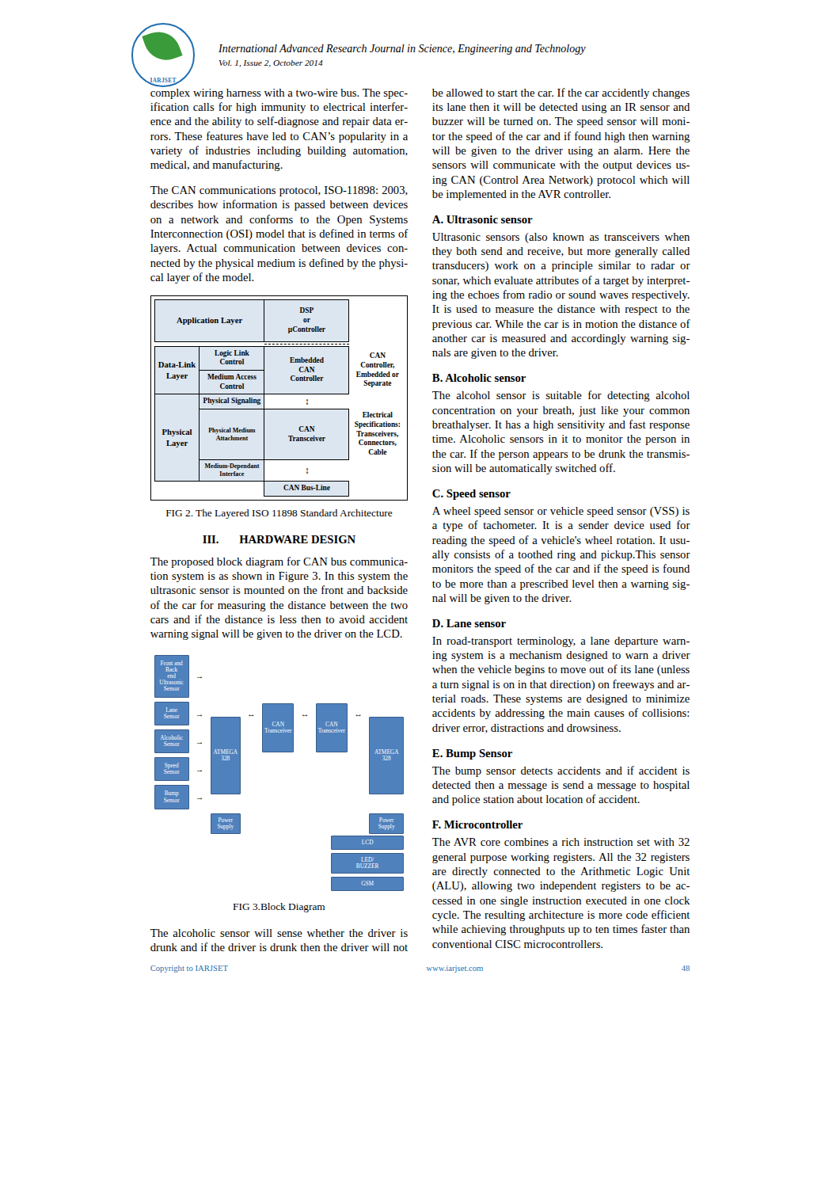IARJSET
International Advanced Research Journal in Science, Engineering and Technology
Vol. 1, Issue 2, October 2014
complex wiring harness with a two-wire bus. The specification calls for high immunity to electrical interference and the ability to self-diagnose and repair data errors. These features have led to CAN’s popularity in a variety of industries including building automation, medical, and manufacturing.
The CAN communications protocol, ISO-11898: 2003, describes how information is passed between devices on a network and conforms to the Open Systems Interconnection (OSI) model that is defined in terms of layers. Actual communication between devices connected by the physical medium is defined by the physical layer of the model.
| Application Layer | DSP or µController | |
| Data-Link Layer | Logic Link Control | Embedded CAN Controller | CAN Controller, Embedded or Separate |
| Medium Access Control |
| Physical Layer | Physical Signaling | ↕ | |
| Physical Medium Attachment | CAN Transceiver | Electrical Specifications: Transceivers, Connectors, Cable |
| Medium-Dependant Interface | ↕ | |
| | CAN Bus-Line | |
FIG 2. The Layered ISO 11898 Standard Architecture
III. HARDWARE DESIGN
The proposed block diagram for CAN bus communication system is as shown in Figure 3. In this system the ultrasonic sensor is mounted on the front and backside of the car for measuring the distance between the two cars and if the distance is less then to avoid accident warning signal will be given to the driver on the LCD.
| Front and Back end Ultrasonic Sensor | → | | | | | | | |
| Lane Sensor | → | ATMEGA 328 | ↔ | CAN Transceiver | ↔ | CAN Transceiver | ↔ | ATMEGA 328 |
| Alcoholic Sensor | → | | | |
| Speed Sensor | → | |
| Bump Sensor | → | |
| | | Power Supply | | | Power Supply |
| | LCD LED/ BUZZER GSM |
FIG 3.Block Diagram
The alcoholic sensor will sense whether the driver is drunk and if the driver is drunk then the driver will not be allowed to start the car. If the car accidently changes its lane then it will be detected using an IR sensor and buzzer will be turned on. The speed sensor will monitor the speed of the car and if found high then warning will be given to the driver using an alarm. Here the sensors will communicate with the output devices using CAN (Control Area Network) protocol which will be implemented in the AVR controller.
A. Ultrasonic sensor
Ultrasonic sensors (also known as transceivers when they both send and receive, but more generally called transducers) work on a principle similar to radar or sonar, which evaluate attributes of a target by interpreting the echoes from radio or sound waves respectively. It is used to measure the distance with respect to the previous car. While the car is in motion the distance of another car is measured and accordingly warning signals are given to the driver.
B. Alcoholic sensor
The alcohol sensor is suitable for detecting alcohol concentration on your breath, just like your common breathalyser. It has a high sensitivity and fast response time. Alcoholic sensors in it to monitor the person in the car. If the person appears to be drunk the transmission will be automatically switched off.
C. Speed sensor
A wheel speed sensor or vehicle speed sensor (VSS) is a type of tachometer. It is a sender device used for reading the speed of a vehicle's wheel rotation. It usually consists of a toothed ring and pickup.This sensor monitors the speed of the car and if the speed is found to be more than a prescribed level then a warning signal will be given to the driver.
D. Lane sensor
In road-transport terminology, a lane departure warning system is a mechanism designed to warn a driver when the vehicle begins to move out of its lane (unless a turn signal is on in that direction) on freeways and arterial roads. These systems are designed to minimize accidents by addressing the main causes of collisions: driver error, distractions and drowsiness.
E. Bump Sensor
The bump sensor detects accidents and if accident is detected then a message is send a message to hospital and police station about location of accident.
F. Microcontroller
The AVR core combines a rich instruction set with 32 general purpose working registers. All the 32 registers are directly connected to the Arithmetic Logic Unit (ALU), allowing two independent registers to be accessed in one single instruction executed in one clock cycle. The resulting architecture is more code efficient while achieving throughputs up to ten times faster than conventional CISC microcontrollers.
Copyright to IARJSET
www.iarjset.com
48